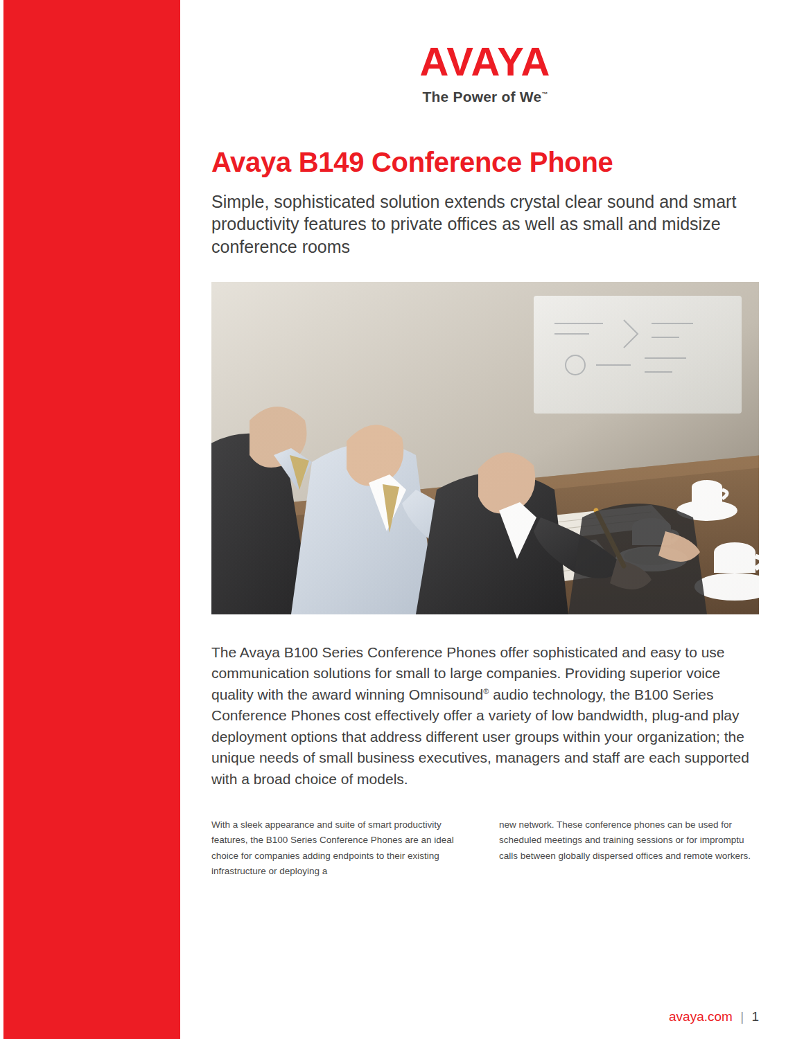AVAYA
The Power of We™
Avaya B149 Conference Phone
Simple, sophisticated solution extends crystal clear sound and smart productivity features to private offices as well as small and midsize conference rooms
The Avaya B100 Series Conference Phones offer sophisticated and easy to use communication solutions for small to large companies. Providing superior voice quality with the award winning Omnisound® audio technology, the B100 Series Conference Phones cost effectively offer a variety of low bandwidth, plug-and play deployment options that address different user groups within your organization; the unique needs of small business executives, managers and staff are each supported with a broad choice of models.
With a sleek appearance and suite of smart productivity features, the B100 Series Conference Phones are an ideal choice for companies adding endpoints to their existing infrastructure or deploying a
new network. These conference phones can be used for scheduled meetings and training sessions or for impromptu calls between globally dispersed offices and remote workers.
avaya.com | 1